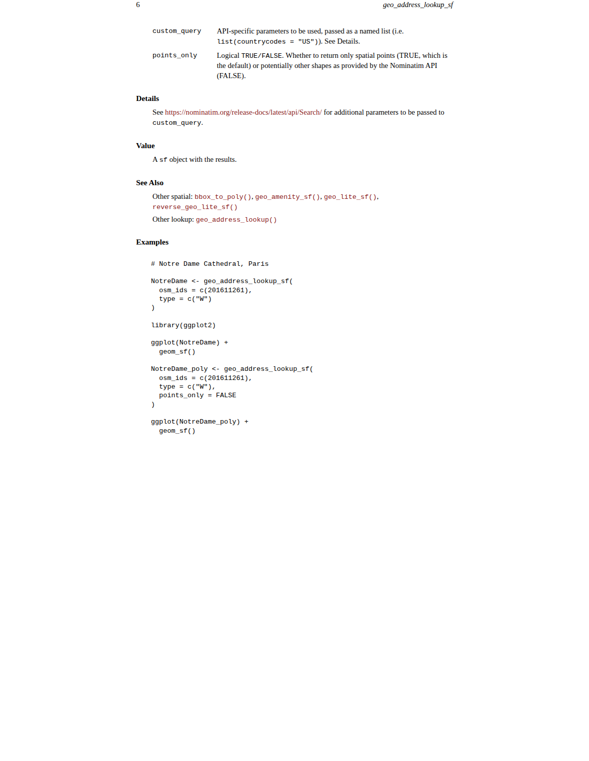6 geo_address_lookup_sf
custom_query
API-specific parameters to be used, passed as a named list (i.e. list(countrycodes = "US")). See Details.
points_only
Logical TRUE/FALSE. Whether to return only spatial points (TRUE, which is the default) or potentially other shapes as provided by the Nominatim API (FALSE).
Details
See https://nominatim.org/release-docs/latest/api/Search/ for additional parameters to be passed to custom_query.
Value
A sf object with the results.
See Also
Other spatial: bbox_to_poly(), geo_amenity_sf(), geo_lite_sf(), reverse_geo_lite_sf()
Other lookup: geo_address_lookup()
Examples
# Notre Dame Cathedral, Paris

NotreDame <- geo_address_lookup_sf(
  osm_ids = c(201611261),
  type = c("W")
)

library(ggplot2)

ggplot(NotreDame) +
  geom_sf()

NotreDame_poly <- geo_address_lookup_sf(
  osm_ids = c(201611261),
  type = c("W"),
  points_only = FALSE
)

ggplot(NotreDame_poly) +
  geom_sf()